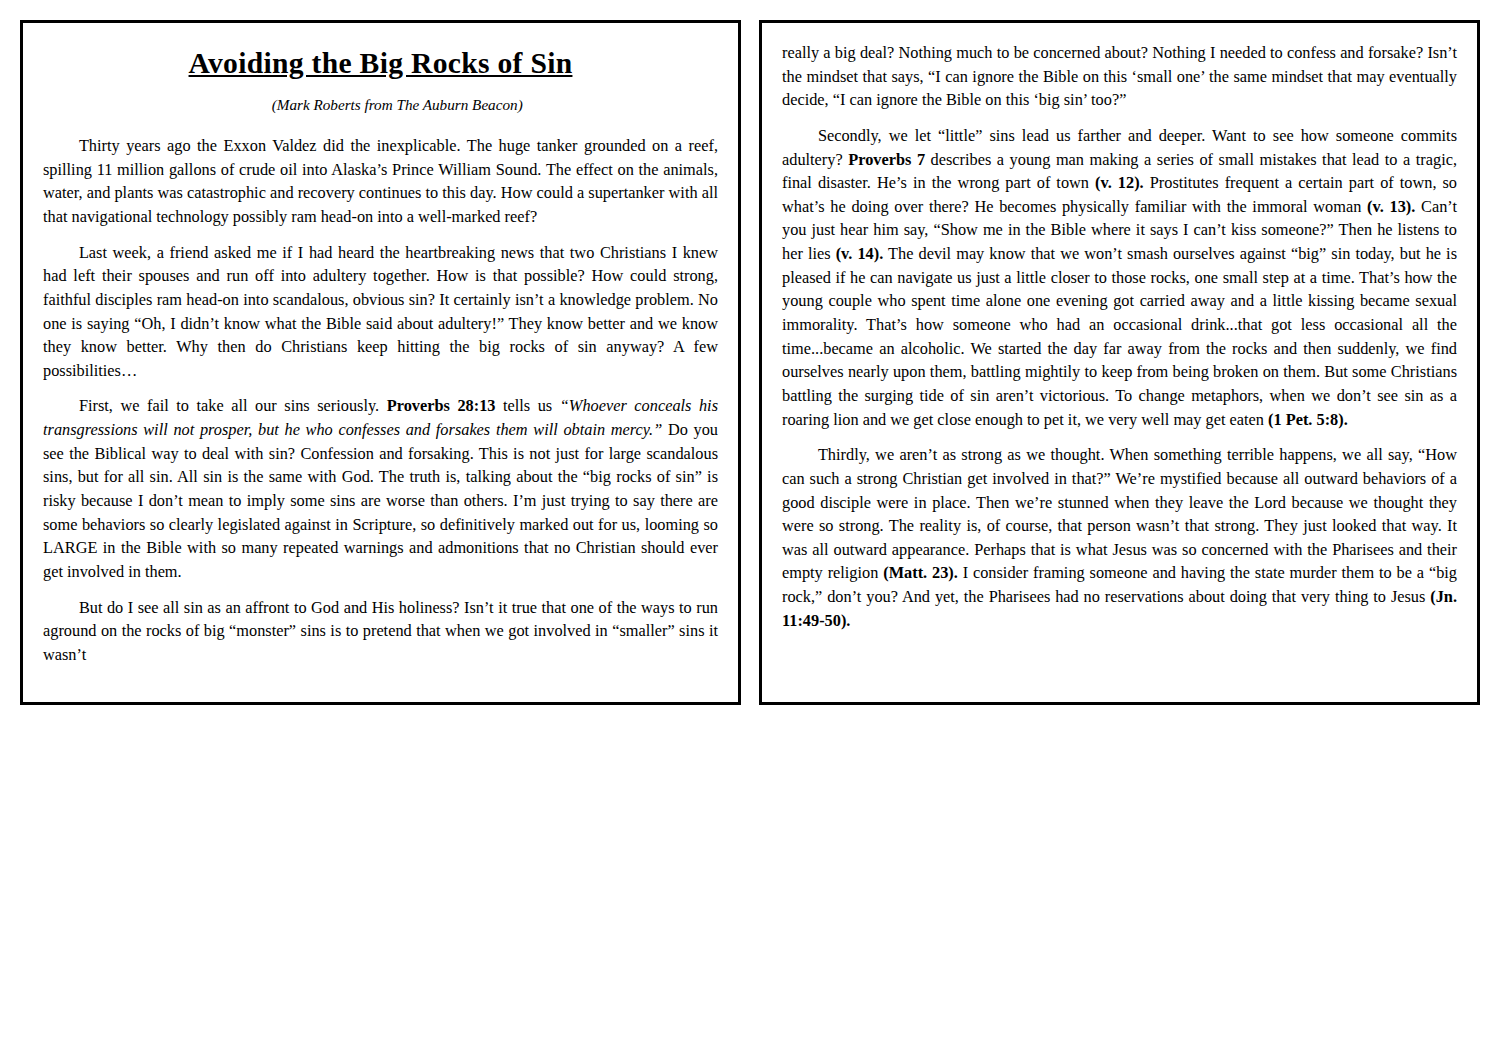Avoiding the Big Rocks of Sin
(Mark Roberts from The Auburn Beacon)
Thirty years ago the Exxon Valdez did the inexplicable. The huge tanker grounded on a reef, spilling 11 million gallons of crude oil into Alaska’s Prince William Sound. The effect on the animals, water, and plants was catastrophic and recovery continues to this day. How could a supertanker with all that navigational technology possibly ram head-on into a well-marked reef?
Last week, a friend asked me if I had heard the heartbreaking news that two Christians I knew had left their spouses and run off into adultery together. How is that possible? How could strong, faithful disciples ram head-on into scandalous, obvious sin? It certainly isn’t a knowledge problem. No one is saying “Oh, I didn’t know what the Bible said about adultery!” They know better and we know they know better. Why then do Christians keep hitting the big rocks of sin anyway? A few possibilities…
First, we fail to take all our sins seriously. Proverbs 28:13 tells us “Whoever conceals his transgressions will not prosper, but he who confesses and forsakes them will obtain mercy.” Do you see the Biblical way to deal with sin? Confession and forsaking. This is not just for large scandalous sins, but for all sin. All sin is the same with God. The truth is, talking about the “big rocks of sin” is risky because I don’t mean to imply some sins are worse than others. I’m just trying to say there are some behaviors so clearly legislated against in Scripture, so definitively marked out for us, looming so LARGE in the Bible with so many repeated warnings and admonitions that no Christian should ever get involved in them.
But do I see all sin as an affront to God and His holiness? Isn’t it true that one of the ways to run aground on the rocks of big “monster” sins is to pretend that when we got involved in “smaller” sins it wasn’t
really a big deal? Nothing much to be concerned about? Nothing I needed to confess and forsake? Isn’t the mindset that says, “I can ignore the Bible on this ‘small one’ the same mindset that may eventually decide, “I can ignore the Bible on this ‘big sin’ too?”
Secondly, we let “little” sins lead us farther and deeper. Want to see how someone commits adultery? Proverbs 7 describes a young man making a series of small mistakes that lead to a tragic, final disaster. He’s in the wrong part of town (v. 12). Prostitutes frequent a certain part of town, so what’s he doing over there? He becomes physically familiar with the immoral woman (v. 13). Can’t you just hear him say, “Show me in the Bible where it says I can’t kiss someone?” Then he listens to her lies (v. 14). The devil may know that we won’t smash ourselves against “big” sin today, but he is pleased if he can navigate us just a little closer to those rocks, one small step at a time. That’s how the young couple who spent time alone one evening got carried away and a little kissing became sexual immorality. That’s how someone who had an occasional drink...that got less occasional all the time...became an alcoholic. We started the day far away from the rocks and then suddenly, we find ourselves nearly upon them, battling mightily to keep from being broken on them. But some Christians battling the surging tide of sin aren’t victorious. To change metaphors, when we don’t see sin as a roaring lion and we get close enough to pet it, we very well may get eaten (1 Pet. 5:8).
Thirdly, we aren’t as strong as we thought. When something terrible happens, we all say, “How can such a strong Christian get involved in that?” We’re mystified because all outward behaviors of a good disciple were in place. Then we’re stunned when they leave the Lord because we thought they were so strong. The reality is, of course, that person wasn’t that strong. They just looked that way. It was all outward appearance. Perhaps that is what Jesus was so concerned with the Pharisees and their empty religion (Matt. 23). I consider framing someone and having the state murder them to be a “big rock,” don’t you? And yet, the Pharisees had no reservations about doing that very thing to Jesus (Jn. 11:49-50).